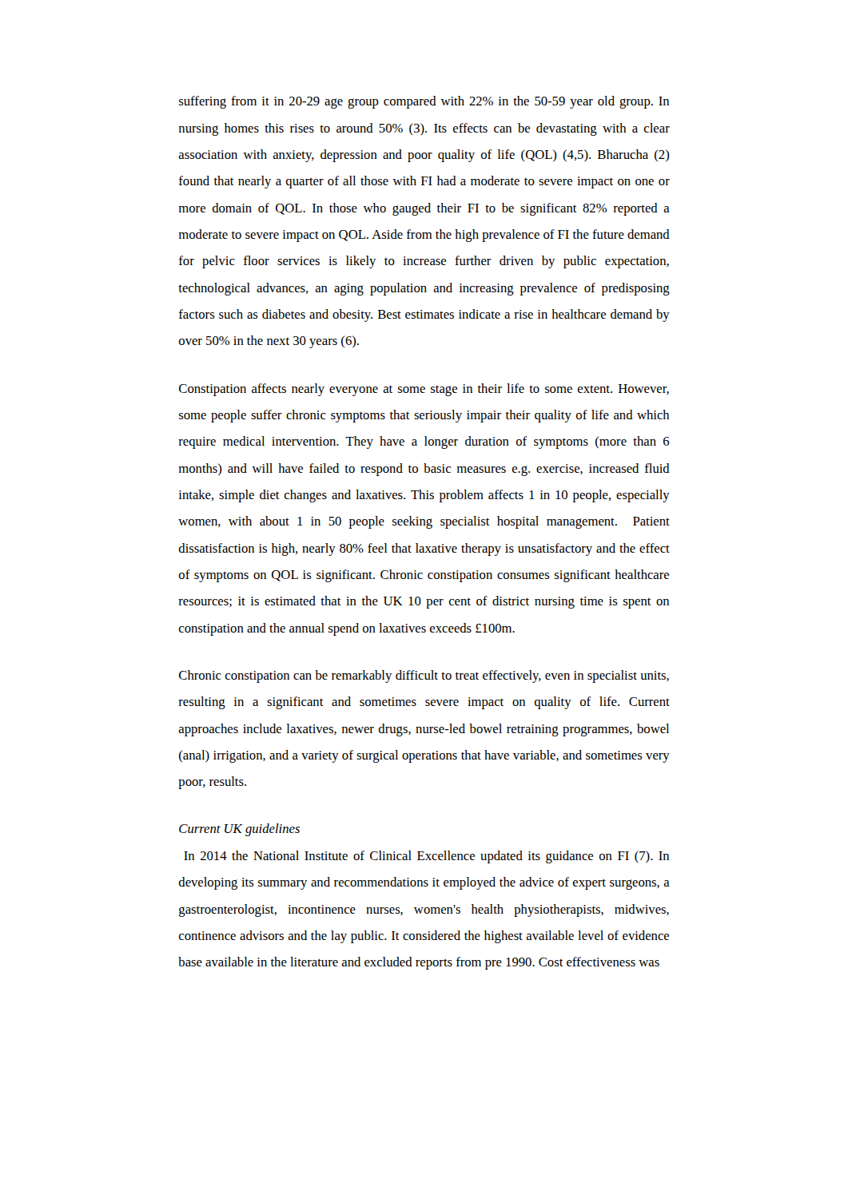suffering from it in 20-29 age group compared with 22% in the 50-59 year old group. In nursing homes this rises to around 50% (3). Its effects can be devastating with a clear association with anxiety, depression and poor quality of life (QOL) (4,5). Bharucha (2) found that nearly a quarter of all those with FI had a moderate to severe impact on one or more domain of QOL. In those who gauged their FI to be significant 82% reported a moderate to severe impact on QOL. Aside from the high prevalence of FI the future demand for pelvic floor services is likely to increase further driven by public expectation, technological advances, an aging population and increasing prevalence of predisposing factors such as diabetes and obesity. Best estimates indicate a rise in healthcare demand by over 50% in the next 30 years (6).
Constipation affects nearly everyone at some stage in their life to some extent. However, some people suffer chronic symptoms that seriously impair their quality of life and which require medical intervention. They have a longer duration of symptoms (more than 6 months) and will have failed to respond to basic measures e.g. exercise, increased fluid intake, simple diet changes and laxatives. This problem affects 1 in 10 people, especially women, with about 1 in 50 people seeking specialist hospital management. Patient dissatisfaction is high, nearly 80% feel that laxative therapy is unsatisfactory and the effect of symptoms on QOL is significant. Chronic constipation consumes significant healthcare resources; it is estimated that in the UK 10 per cent of district nursing time is spent on constipation and the annual spend on laxatives exceeds £100m.
Chronic constipation can be remarkably difficult to treat effectively, even in specialist units, resulting in a significant and sometimes severe impact on quality of life. Current approaches include laxatives, newer drugs, nurse-led bowel retraining programmes, bowel (anal) irrigation, and a variety of surgical operations that have variable, and sometimes very poor, results.
Current UK guidelines
In 2014 the National Institute of Clinical Excellence updated its guidance on FI (7). In developing its summary and recommendations it employed the advice of expert surgeons, a gastroenterologist, incontinence nurses, women's health physiotherapists, midwives, continence advisors and the lay public. It considered the highest available level of evidence base available in the literature and excluded reports from pre 1990. Cost effectiveness was